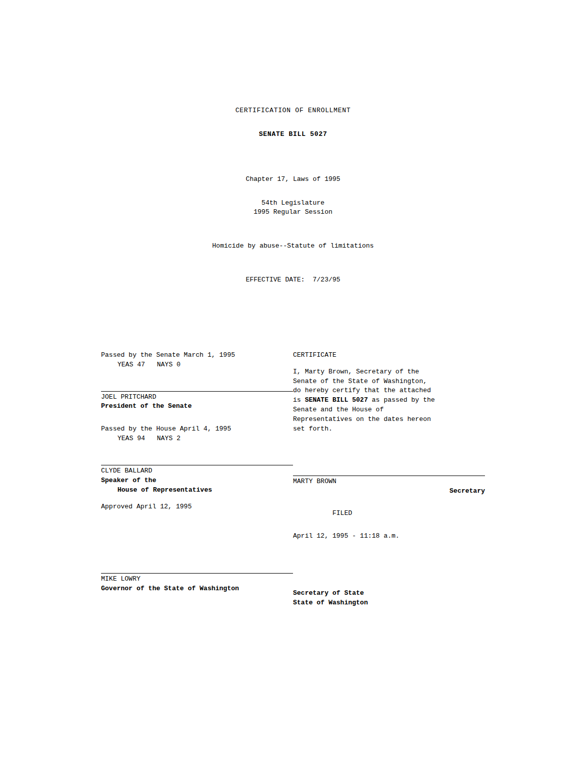CERTIFICATION OF ENROLLMENT
SENATE BILL 5027
Chapter 17, Laws of 1995
54th Legislature
1995 Regular Session
Homicide by abuse--Statute of limitations
EFFECTIVE DATE: 7/23/95
| Passed by the Senate March 1, 1995 YEAS 47 NAYS 0 JOEL PRITCHARD President of the Senate Passed by the House April 4, 1995 YEAS 94 NAYS 2 CLYDE BALLARD Speaker of the House of Representatives Approved April 12, 1995 MIKE LOWRY Governor of the State of Washington | CERTIFICATE I, Marty Brown, Secretary of the Senate of the State of Washington, do hereby certify that the attached is SENATE BILL 5027 as passed by the Senate and the House of Representatives on the dates hereon set forth. MARTY BROWN Secretary FILED April 12, 1995 - 11:18 a.m. Secretary of State State of Washington |